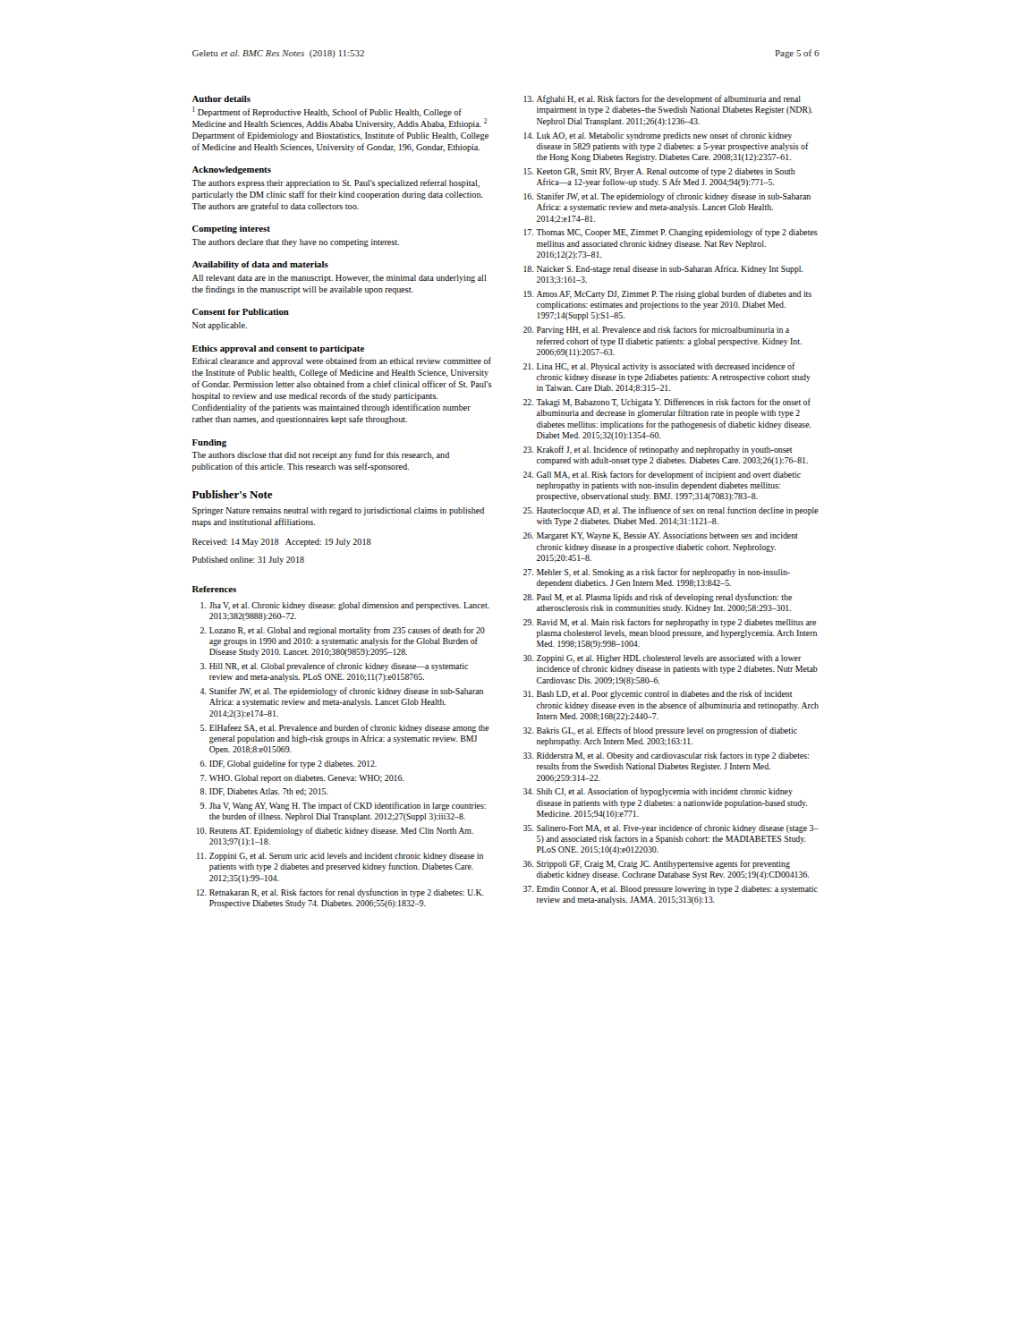Geletu et al. BMC Res Notes (2018) 11:532
Page 5 of 6
Author details
1 Department of Reproductive Health, School of Public Health, College of Medicine and Health Sciences, Addis Ababa University, Addis Ababa, Ethiopia. 2 Department of Epidemiology and Biostatistics, Institute of Public Health, College of Medicine and Health Sciences, University of Gondar, 196, Gondar, Ethiopia.
Acknowledgements
The authors express their appreciation to St. Paul's specialized referral hospital, particularly the DM clinic staff for their kind cooperation during data collection. The authors are grateful to data collectors too.
Competing interest
The authors declare that they have no competing interest.
Availability of data and materials
All relevant data are in the manuscript. However, the minimal data underlying all the findings in the manuscript will be available upon request.
Consent for Publication
Not applicable.
Ethics approval and consent to participate
Ethical clearance and approval were obtained from an ethical review committee of the Institute of Public health, College of Medicine and Health Science, University of Gondar. Permission letter also obtained from a chief clinical officer of St. Paul's hospital to review and use medical records of the study participants. Confidentiality of the patients was maintained through identification number rather than names, and questionnaires kept safe throughout.
Funding
The authors disclose that did not receipt any fund for this research, and publication of this article. This research was self-sponsored.
Publisher's Note
Springer Nature remains neutral with regard to jurisdictional claims in published maps and institutional affiliations.
Received: 14 May 2018 Accepted: 19 July 2018
Published online: 31 July 2018
References
Jha V, et al. Chronic kidney disease: global dimension and perspectives. Lancet. 2013;382(9888):260–72.
Lozano R, et al. Global and regional mortality from 235 causes of death for 20 age groups in 1990 and 2010: a systematic analysis for the Global Burden of Disease Study 2010. Lancet. 2010;380(9859):2095–128.
Hill NR, et al. Global prevalence of chronic kidney disease—a systematic review and meta-analysis. PLoS ONE. 2016;11(7):e0158765.
Stanifer JW, et al. The epidemiology of chronic kidney disease in sub-Saharan Africa: a systematic review and meta-analysis. Lancet Glob Health. 2014;2(3):e174–81.
ElHafeez SA, et al. Prevalence and burden of chronic kidney disease among the general population and high-risk groups in Africa: a systematic review. BMJ Open. 2018;8:e015069.
IDF, Global guideline for type 2 diabetes. 2012.
WHO. Global report on diabetes. Geneva: WHO; 2016.
IDF, Diabetes Atlas. 7th ed; 2015.
Jha V, Wang AY, Wang H. The impact of CKD identification in large countries: the burden of illness. Nephrol Dial Transplant. 2012;27(Suppl 3):iii32–8.
Reutens AT. Epidemiology of diabetic kidney disease. Med Clin North Am. 2013;97(1):1–18.
Zoppini G, et al. Serum uric acid levels and incident chronic kidney disease in patients with type 2 diabetes and preserved kidney function. Diabetes Care. 2012;35(1):99–104.
Retnakaran R, et al. Risk factors for renal dysfunction in type 2 diabetes: U.K. Prospective Diabetes Study 74. Diabetes. 2006;55(6):1832–9.
Afghahi H, et al. Risk factors for the development of albuminuria and renal impairment in type 2 diabetes–the Swedish National Diabetes Register (NDR). Nephrol Dial Transplant. 2011;26(4):1236–43.
Luk AO, et al. Metabolic syndrome predicts new onset of chronic kidney disease in 5829 patients with type 2 diabetes: a 5-year prospective analysis of the Hong Kong Diabetes Registry. Diabetes Care. 2008;31(12):2357–61.
Keeton GR, Smit RV, Bryer A. Renal outcome of type 2 diabetes in South Africa—a 12-year follow-up study. S Afr Med J. 2004;94(9):771–5.
Stanifer JW, et al. The epidemiology of chronic kidney disease in sub-Saharan Africa: a systematic review and meta-analysis. Lancet Glob Health. 2014;2:e174–81.
Thomas MC, Cooper ME, Zimmet P. Changing epidemiology of type 2 diabetes mellitus and associated chronic kidney disease. Nat Rev Nephrol. 2016;12(2):73–81.
Naicker S. End-stage renal disease in sub-Saharan Africa. Kidney Int Suppl. 2013;3:161–3.
Amos AF, McCarty DJ, Zimmet P. The rising global burden of diabetes and its complications: estimates and projections to the year 2010. Diabet Med. 1997;14(Suppl 5):S1–85.
Parving HH, et al. Prevalence and risk factors for microalbuminuria in a referred cohort of type II diabetic patients: a global perspective. Kidney Int. 2006;69(11):2057–63.
Lina HC, et al. Physical activity is associated with decreased incidence of chronic kidney disease in type 2diabetes patients: A retrospective cohort study in Taiwan. Care Diab. 2014;8:315–21.
Takagi M, Babazono T, Uchigata Y. Differences in risk factors for the onset of albuminuria and decrease in glomerular filtration rate in people with type 2 diabetes mellitus: implications for the pathogenesis of diabetic kidney disease. Diabet Med. 2015;32(10):1354–60.
Krakoff J, et al. Incidence of retinopathy and nephropathy in youth-onset compared with adult-onset type 2 diabetes. Diabetes Care. 2003;26(1):76–81.
Gall MA, et al. Risk factors for development of incipient and overt diabetic nephropathy in patients with non-insulin dependent diabetes mellitus: prospective, observational study. BMJ. 1997;314(7083):783–8.
Hauteclocque AD, et al. The influence of sex on renal function decline in people with Type 2 diabetes. Diabet Med. 2014;31:1121–8.
Margaret KY, Wayne K, Bessie AY. Associations between sex and incident chronic kidney disease in a prospective diabetic cohort. Nephrology. 2015;20:451–8.
Mehler S, et al. Smoking as a risk factor for nephropathy in non-insulin-dependent diabetics. J Gen Intern Med. 1998;13:842–5.
Paul M, et al. Plasma lipids and risk of developing renal dysfunction: the atherosclerosis risk in communities study. Kidney Int. 2000;58:293–301.
Ravid M, et al. Main risk factors for nephropathy in type 2 diabetes mellitus are plasma cholesterol levels, mean blood pressure, and hyperglycemia. Arch Intern Med. 1998;158(9):998–1004.
Zoppini G, et al. Higher HDL cholesterol levels are associated with a lower incidence of chronic kidney disease in patients with type 2 diabetes. Nutr Metab Cardiovasc Dis. 2009;19(8):580–6.
Bash LD, et al. Poor glycemic control in diabetes and the risk of incident chronic kidney disease even in the absence of albuminuria and retinopathy. Arch Intern Med. 2008;168(22):2440–7.
Bakris GL, et al. Effects of blood pressure level on progression of diabetic nephropathy. Arch Intern Med. 2003;163:11.
Ridderstra M, et al. Obesity and cardiovascular risk factors in type 2 diabetes: results from the Swedish National Diabetes Register. J Intern Med. 2006;259:314–22.
Shih CJ, et al. Association of hypoglycemia with incident chronic kidney disease in patients with type 2 diabetes: a nationwide population-based study. Medicine. 2015;94(16):e771.
Salinero-Fort MA, et al. Five-year incidence of chronic kidney disease (stage 3–5) and associated risk factors in a Spanish cohort: the MADIABETES Study. PLoS ONE. 2015;10(4):e0122030.
Strippoli GF, Craig M, Craig JC. Antihypertensive agents for preventing diabetic kidney disease. Cochrane Database Syst Rev. 2005;19(4):CD004136.
Emdin Connor A, et al. Blood pressure lowering in type 2 diabetes: a systematic review and meta-analysis. JAMA. 2015;313(6):13.